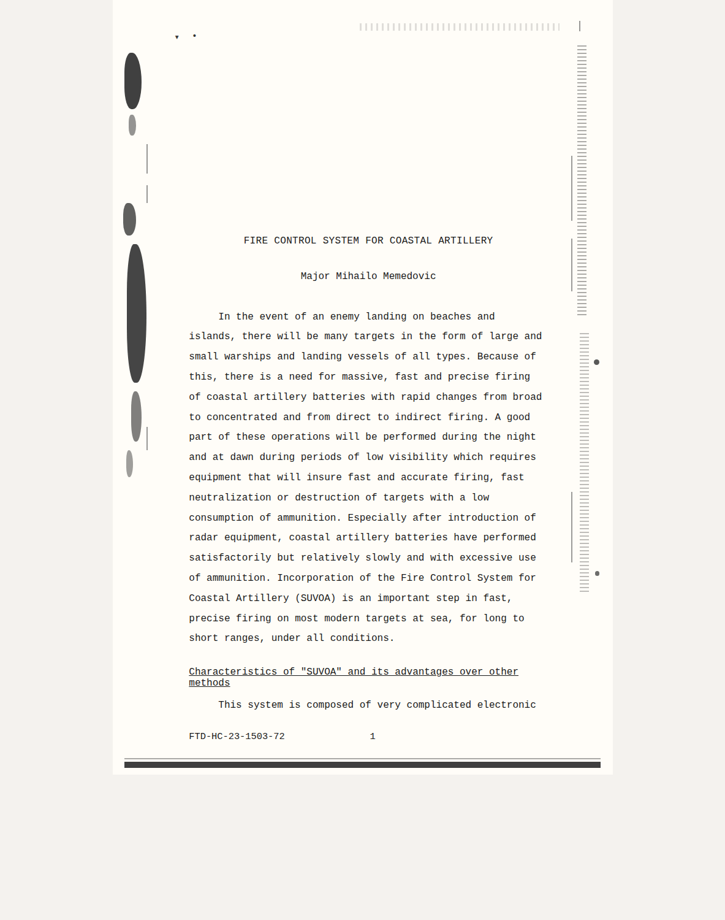▾ •
FIRE CONTROL SYSTEM FOR COASTAL ARTILLERY
Major Mihailo Memedovic
In the event of an enemy landing on beaches and islands, there will be many targets in the form of large and small warships and landing vessels of all types. Because of this, there is a need for massive, fast and precise firing of coastal artillery batteries with rapid changes from broad to concentrated and from direct to indirect firing. A good part of these operations will be performed during the night and at dawn during periods of low visibility which requires equipment that will insure fast and accurate firing, fast neutralization or destruction of targets with a low consumption of ammunition. Especially after introduction of radar equipment, coastal artillery batteries have performed satisfactorily but relatively slowly and with excessive use of ammunition. Incorporation of the Fire Control System for Coastal Artillery (SUVOA) is an important step in fast, precise firing on most modern targets at sea, for long to short ranges, under all conditions.
Characteristics of "SUVOA" and its advantages over other methods
This system is composed of very complicated electronic
FTD-HC-23-1503-72 1